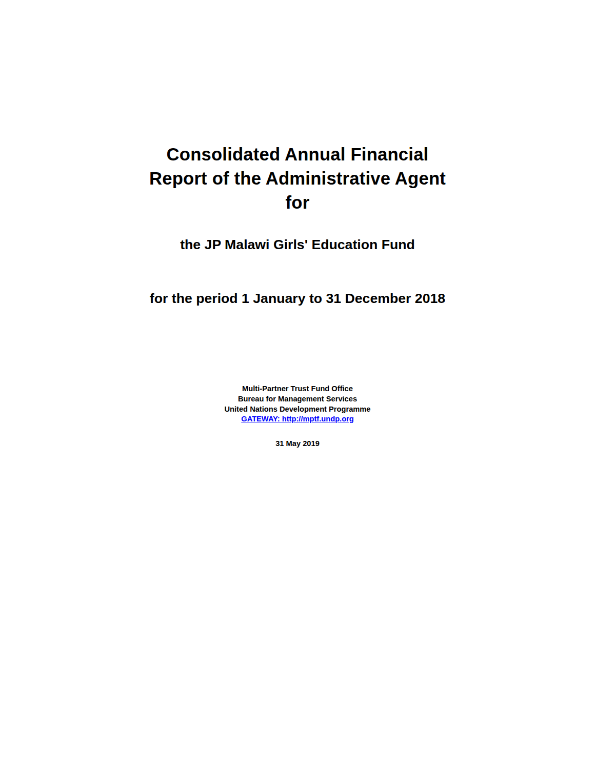Consolidated Annual Financial Report of the Administrative Agent for
the JP Malawi Girls' Education Fund
for the period 1 January to 31 December 2018
Multi-Partner Trust Fund Office
Bureau for Management Services
United Nations Development Programme
GATEWAY: http://mptf.undp.org
31 May 2019